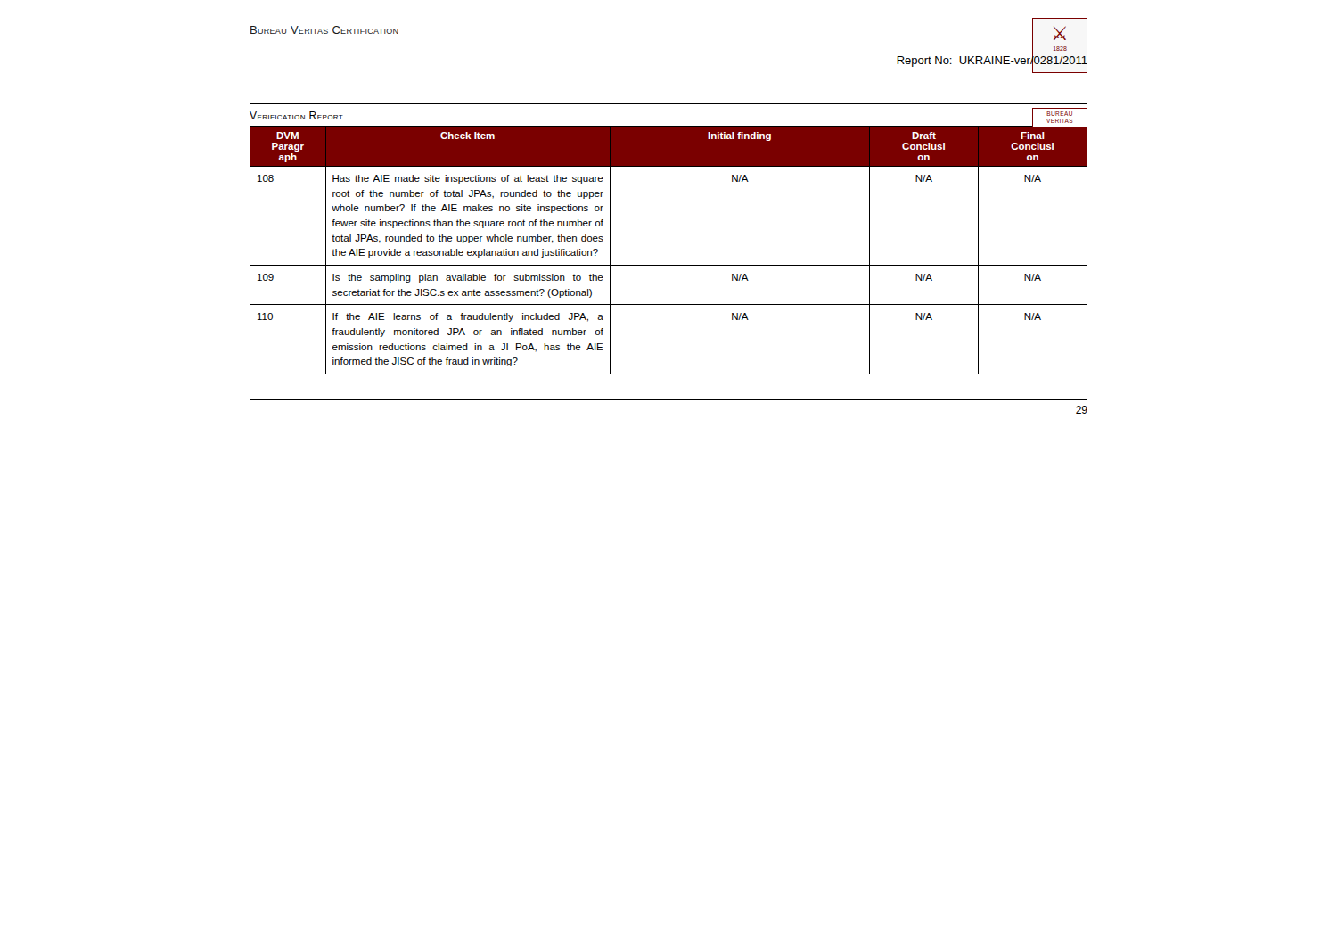Bureau Veritas Certification
⚔ 1828
Report No: UKRAINE-ver/0281/2011
Verification Report
BUREAU
VERITAS
| DVM Paragr aph | Check Item | Initial finding | Draft Conclusi on | Final Conclusi on |
| --- | --- | --- | --- | --- |
| 108 | Has the AIE made site inspections of at least the square root of the number of total JPAs, rounded to the upper whole number? If the AIE makes no site inspections or fewer site inspections than the square root of the number of total JPAs, rounded to the upper whole number, then does the AIE provide a reasonable explanation and justification? | N/A | N/A | N/A |
| 109 | Is the sampling plan available for submission to the secretariat for the JISC.s ex ante assessment? (Optional) | N/A | N/A | N/A |
| 110 | If the AIE learns of a fraudulently included JPA, a fraudulently monitored JPA or an inflated number of emission reductions claimed in a JI PoA, has the AIE informed the JISC of the fraud in writing? | N/A | N/A | N/A |
29